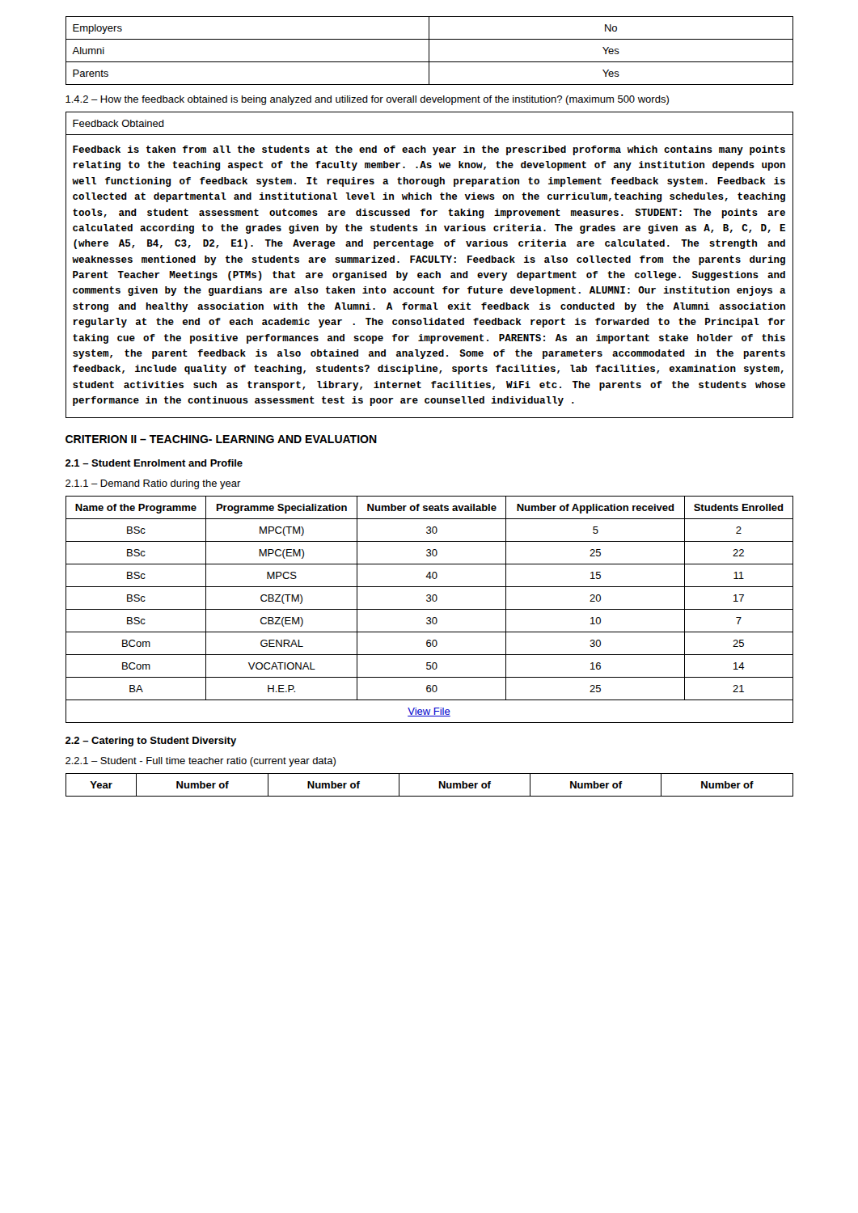| Employers | No |
| Alumni | Yes |
| Parents | Yes |
1.4.2 – How the feedback obtained is being analyzed and utilized for overall development of the institution? (maximum 500 words)
Feedback Obtained
Feedback is taken from all the students at the end of each year in the prescribed proforma which contains many points relating to the teaching aspect of the faculty member. .As we know, the development of any institution depends upon well functioning of feedback system. It requires a thorough preparation to implement feedback system. Feedback is collected at departmental and institutional level in which the views on the curriculum,teaching schedules, teaching tools, and student assessment outcomes are discussed for taking improvement measures. STUDENT: The points are calculated according to the grades given by the students in various criteria. The grades are given as A, B, C, D, E (where A5, B4, C3, D2, E1). The Average and percentage of various criteria are calculated. The strength and weaknesses mentioned by the students are summarized. FACULTY: Feedback is also collected from the parents during Parent Teacher Meetings (PTMs) that are organised by each and every department of the college. Suggestions and comments given by the guardians are also taken into account for future development. ALUMNI: Our institution enjoys a strong and healthy association with the Alumni. A formal exit feedback is conducted by the Alumni association regularly at the end of each academic year . The consolidated feedback report is forwarded to the Principal for taking cue of the positive performances and scope for improvement. PARENTS: As an important stake holder of this system, the parent feedback is also obtained and analyzed. Some of the parameters accommodated in the parents feedback, include quality of teaching, students? discipline, sports facilities, lab facilities, examination system, student activities such as transport, library, internet facilities, WiFi etc. The parents of the students whose performance in the continuous assessment test is poor are counselled individually .
CRITERION II – TEACHING- LEARNING AND EVALUATION
2.1 – Student Enrolment and Profile
2.1.1 – Demand Ratio during the year
| Name of the Programme | Programme Specialization | Number of seats available | Number of Application received | Students Enrolled |
| --- | --- | --- | --- | --- |
| BSc | MPC(TM) | 30 | 5 | 2 |
| BSc | MPC(EM) | 30 | 25 | 22 |
| BSc | MPCS | 40 | 15 | 11 |
| BSc | CBZ(TM) | 30 | 20 | 17 |
| BSc | CBZ(EM) | 30 | 10 | 7 |
| BCom | GENRAL | 60 | 30 | 25 |
| BCom | VOCATIONAL | 50 | 16 | 14 |
| BA | H.E.P. | 60 | 25 | 21 |
| View File |
2.2 – Catering to Student Diversity
2.2.1 – Student - Full time teacher ratio (current year data)
| Year | Number of | Number of | Number of | Number of | Number of |
| --- | --- | --- | --- | --- | --- |